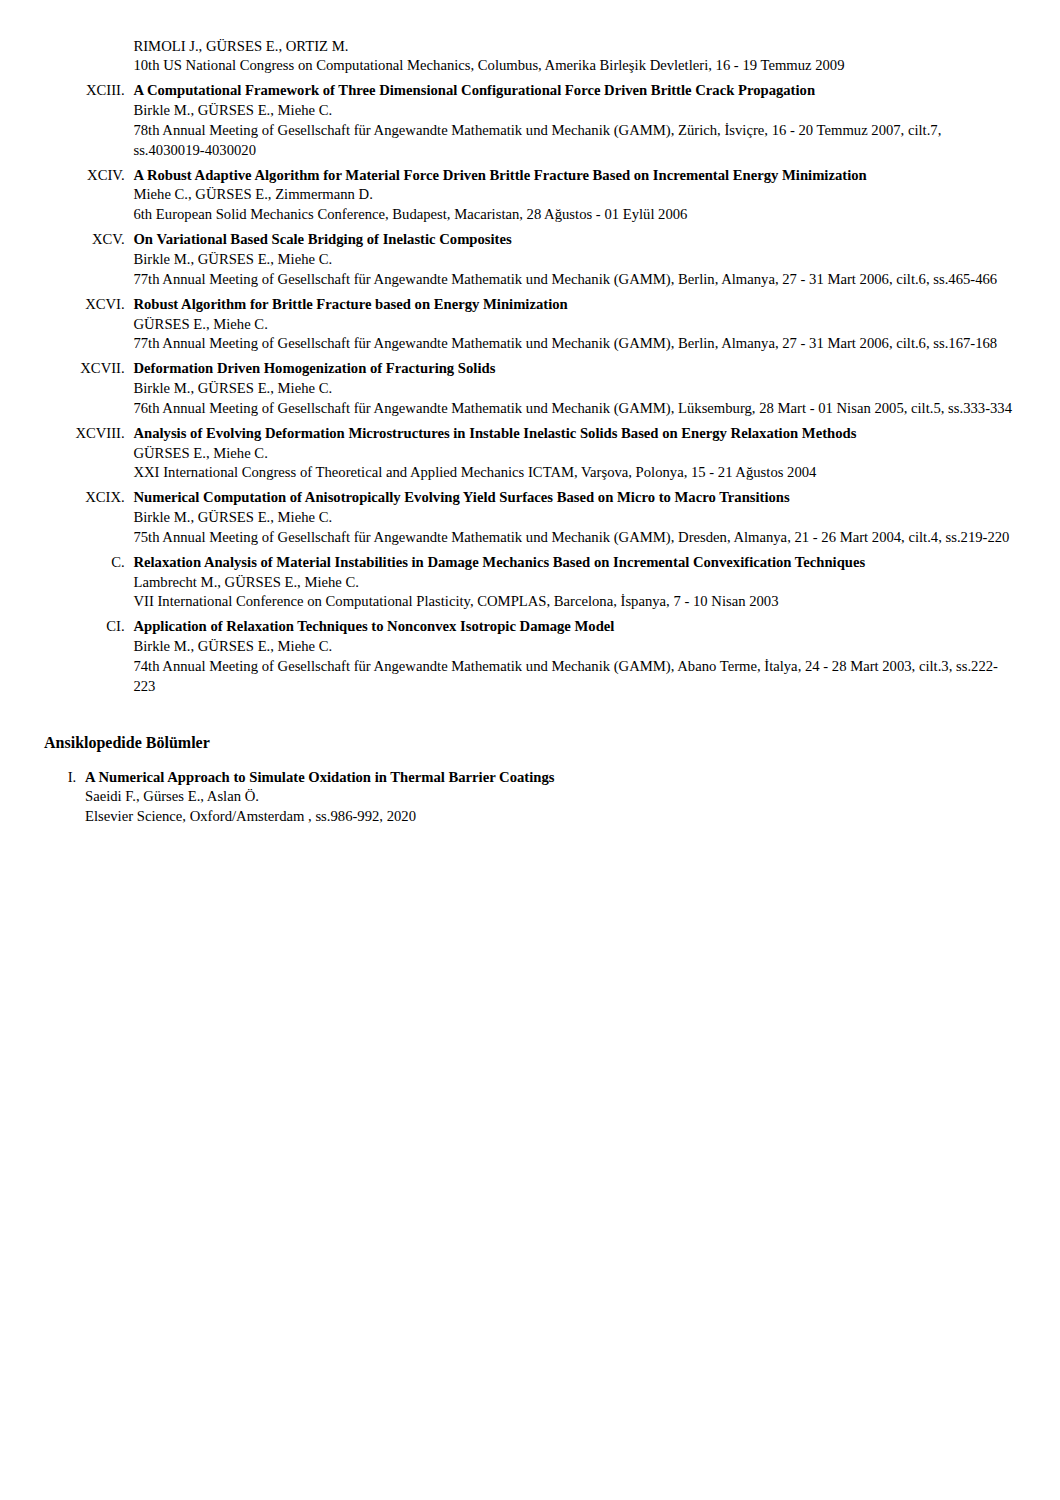RIMOLI J., GÜRSES E., ORTIZ M.
10th US National Congress on Computational Mechanics, Columbus, Amerika Birleşik Devletleri, 16 - 19 Temmuz 2009
XCIII.
A Computational Framework of Three Dimensional Configurational Force Driven Brittle Crack Propagation
Birkle M., GÜRSES E., Miehe C.
78th Annual Meeting of Gesellschaft für Angewandte Mathematik und Mechanik (GAMM), Zürich, İsviçre, 16 - 20 Temmuz 2007, cilt.7, ss.4030019-4030020
XCIV.
A Robust Adaptive Algorithm for Material Force Driven Brittle Fracture Based on Incremental Energy Minimization
Miehe C., GÜRSES E., Zimmermann D.
6th European Solid Mechanics Conference, Budapest, Macaristan, 28 Ağustos - 01 Eylül 2006
XCV.
On Variational Based Scale Bridging of Inelastic Composites
Birkle M., GÜRSES E., Miehe C.
77th Annual Meeting of Gesellschaft für Angewandte Mathematik und Mechanik (GAMM), Berlin, Almanya, 27 - 31 Mart 2006, cilt.6, ss.465-466
XCVI.
Robust Algorithm for Brittle Fracture based on Energy Minimization
GÜRSES E., Miehe C.
77th Annual Meeting of Gesellschaft für Angewandte Mathematik und Mechanik (GAMM), Berlin, Almanya, 27 - 31 Mart 2006, cilt.6, ss.167-168
XCVII.
Deformation Driven Homogenization of Fracturing Solids
Birkle M., GÜRSES E., Miehe C.
76th Annual Meeting of Gesellschaft für Angewandte Mathematik und Mechanik (GAMM), Lüksemburg, 28 Mart - 01 Nisan 2005, cilt.5, ss.333-334
XCVIII.
Analysis of Evolving Deformation Microstructures in Instable Inelastic Solids Based on Energy Relaxation Methods
GÜRSES E., Miehe C.
XXI International Congress of Theoretical and Applied Mechanics ICTAM, Varşova, Polonya, 15 - 21 Ağustos 2004
XCIX.
Numerical Computation of Anisotropically Evolving Yield Surfaces Based on Micro to Macro Transitions
Birkle M., GÜRSES E., Miehe C.
75th Annual Meeting of Gesellschaft für Angewandte Mathematik und Mechanik (GAMM), Dresden, Almanya, 21 - 26 Mart 2004, cilt.4, ss.219-220
C.
Relaxation Analysis of Material Instabilities in Damage Mechanics Based on Incremental Convexification Techniques
Lambrecht M., GÜRSES E., Miehe C.
VII International Conference on Computational Plasticity, COMPLAS, Barcelona, İspanya, 7 - 10 Nisan 2003
CI.
Application of Relaxation Techniques to Nonconvex Isotropic Damage Model
Birkle M., GÜRSES E., Miehe C.
74th Annual Meeting of Gesellschaft für Angewandte Mathematik und Mechanik (GAMM), Abano Terme, İtalya, 24 - 28 Mart 2003, cilt.3, ss.222-223
Ansiklopedide Bölümler
I.
A Numerical Approach to Simulate Oxidation in Thermal Barrier Coatings
Saeidi F., Gürses E., Aslan Ö.
Elsevier Science, Oxford/Amsterdam , ss.986-992, 2020